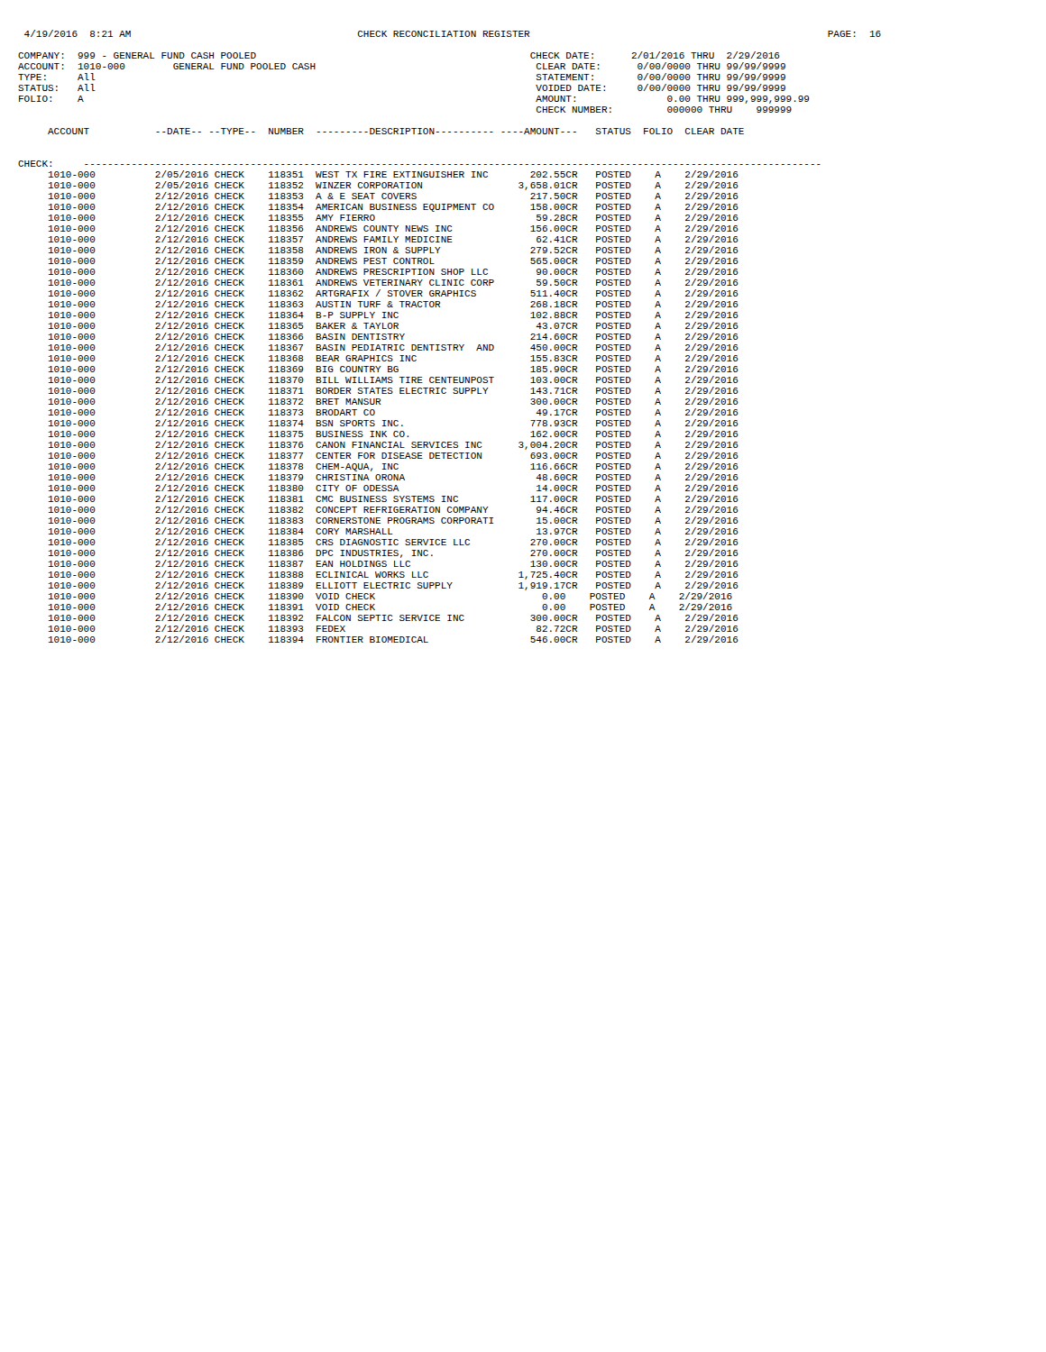4/19/2016 8:21 AM CHECK RECONCILIATION REGISTER PAGE: 16 COMPANY: 999 - GENERAL FUND CASH POOLED CHECK DATE: 2/01/2016 THRU 2/29/2016 ACCOUNT: 1010-000 GENERAL FUND POOLED CASH CLEAR DATE: 0/00/0000 THRU 99/99/9999 TYPE: All STATEMENT: 0/00/0000 THRU 99/99/9999 STATUS: All VOIDED DATE: 0/00/0000 THRU 99/99/9999 FOLIO: A AMOUNT: 0.00 THRU 999,999,999.99 CHECK NUMBER: 000000 THRU 999999 ACCOUNT --DATE-- --TYPE-- NUMBER ---------DESCRIPTION---------- ----AMOUNT--- STATUS FOLIO CLEAR DATE CHECK: ---------------------------------------------------------------------------------------------------------------------------- 1010-000 2/05/2016 CHECK 118351 WEST TX FIRE EXTINGUISHER INC 202.55CR POSTED A 2/29/2016 1010-000 2/05/2016 CHECK 118352 WINZER CORPORATION 3,658.01CR POSTED A 2/29/2016 1010-000 2/12/2016 CHECK 118353 A & E SEAT COVERS 217.50CR POSTED A 2/29/2016 1010-000 2/12/2016 CHECK 118354 AMERICAN BUSINESS EQUIPMENT CO 158.00CR POSTED A 2/29/2016 1010-000 2/12/2016 CHECK 118355 AMY FIERRO 59.28CR POSTED A 2/29/2016 1010-000 2/12/2016 CHECK 118356 ANDREWS COUNTY NEWS INC 156.00CR POSTED A 2/29/2016 1010-000 2/12/2016 CHECK 118357 ANDREWS FAMILY MEDICINE 62.41CR POSTED A 2/29/2016 1010-000 2/12/2016 CHECK 118358 ANDREWS IRON & SUPPLY 279.52CR POSTED A 2/29/2016 1010-000 2/12/2016 CHECK 118359 ANDREWS PEST CONTROL 565.00CR POSTED A 2/29/2016 1010-000 2/12/2016 CHECK 118360 ANDREWS PRESCRIPTION SHOP LLC 90.00CR POSTED A 2/29/2016 1010-000 2/12/2016 CHECK 118361 ANDREWS VETERINARY CLINIC CORP 59.50CR POSTED A 2/29/2016 1010-000 2/12/2016 CHECK 118362 ARTGRAFIX / STOVER GRAPHICS 511.40CR POSTED A 2/29/2016 1010-000 2/12/2016 CHECK 118363 AUSTIN TURF & TRACTOR 268.18CR POSTED A 2/29/2016 1010-000 2/12/2016 CHECK 118364 B-P SUPPLY INC 102.88CR POSTED A 2/29/2016 1010-000 2/12/2016 CHECK 118365 BAKER & TAYLOR 43.07CR POSTED A 2/29/2016 1010-000 2/12/2016 CHECK 118366 BASIN DENTISTRY 214.60CR POSTED A 2/29/2016 1010-000 2/12/2016 CHECK 118367 BASIN PEDIATRIC DENTISTRY AND 450.00CR POSTED A 2/29/2016 1010-000 2/12/2016 CHECK 118368 BEAR GRAPHICS INC 155.83CR POSTED A 2/29/2016 1010-000 2/12/2016 CHECK 118369 BIG COUNTRY BG 185.90CR POSTED A 2/29/2016 1010-000 2/12/2016 CHECK 118370 BILL WILLIAMS TIRE CENTEUNPOST 103.00CR POSTED A 2/29/2016 1010-000 2/12/2016 CHECK 118371 BORDER STATES ELECTRIC SUPPLY 143.71CR POSTED A 2/29/2016 1010-000 2/12/2016 CHECK 118372 BRET MANSUR 300.00CR POSTED A 2/29/2016 1010-000 2/12/2016 CHECK 118373 BRODART CO 49.17CR POSTED A 2/29/2016 1010-000 2/12/2016 CHECK 118374 BSN SPORTS INC. 778.93CR POSTED A 2/29/2016 1010-000 2/12/2016 CHECK 118375 BUSINESS INK CO. 162.00CR POSTED A 2/29/2016 1010-000 2/12/2016 CHECK 118376 CANON FINANCIAL SERVICES INC 3,004.20CR POSTED A 2/29/2016 1010-000 2/12/2016 CHECK 118377 CENTER FOR DISEASE DETECTION 693.00CR POSTED A 2/29/2016 1010-000 2/12/2016 CHECK 118378 CHEM-AQUA, INC 116.66CR POSTED A 2/29/2016 1010-000 2/12/2016 CHECK 118379 CHRISTINA ORONA 48.60CR POSTED A 2/29/2016 1010-000 2/12/2016 CHECK 118380 CITY OF ODESSA 14.00CR POSTED A 2/29/2016 1010-000 2/12/2016 CHECK 118381 CMC BUSINESS SYSTEMS INC 117.00CR POSTED A 2/29/2016 1010-000 2/12/2016 CHECK 118382 CONCEPT REFRIGERATION COMPANY 94.46CR POSTED A 2/29/2016 1010-000 2/12/2016 CHECK 118383 CORNERSTONE PROGRAMS CORPORATI 15.00CR POSTED A 2/29/2016 1010-000 2/12/2016 CHECK 118384 CORY MARSHALL 13.97CR POSTED A 2/29/2016 1010-000 2/12/2016 CHECK 118385 CRS DIAGNOSTIC SERVICE LLC 270.00CR POSTED A 2/29/2016 1010-000 2/12/2016 CHECK 118386 DPC INDUSTRIES, INC. 270.00CR POSTED A 2/29/2016 1010-000 2/12/2016 CHECK 118387 EAN HOLDINGS LLC 130.00CR POSTED A 2/29/2016 1010-000 2/12/2016 CHECK 118388 ECLINICAL WORKS LLC 1,725.40CR POSTED A 2/29/2016 1010-000 2/12/2016 CHECK 118389 ELLIOTT ELECTRIC SUPPLY 1,919.17CR POSTED A 2/29/2016 1010-000 2/12/2016 CHECK 118390 VOID CHECK 0.00 POSTED A 2/29/2016 1010-000 2/12/2016 CHECK 118391 VOID CHECK 0.00 POSTED A 2/29/2016 1010-000 2/12/2016 CHECK 118392 FALCON SEPTIC SERVICE INC 300.00CR POSTED A 2/29/2016 1010-000 2/12/2016 CHECK 118393 FEDEX 82.72CR POSTED A 2/29/2016 1010-000 2/12/2016 CHECK 118394 FRONTIER BIOMEDICAL 546.00CR POSTED A 2/29/2016